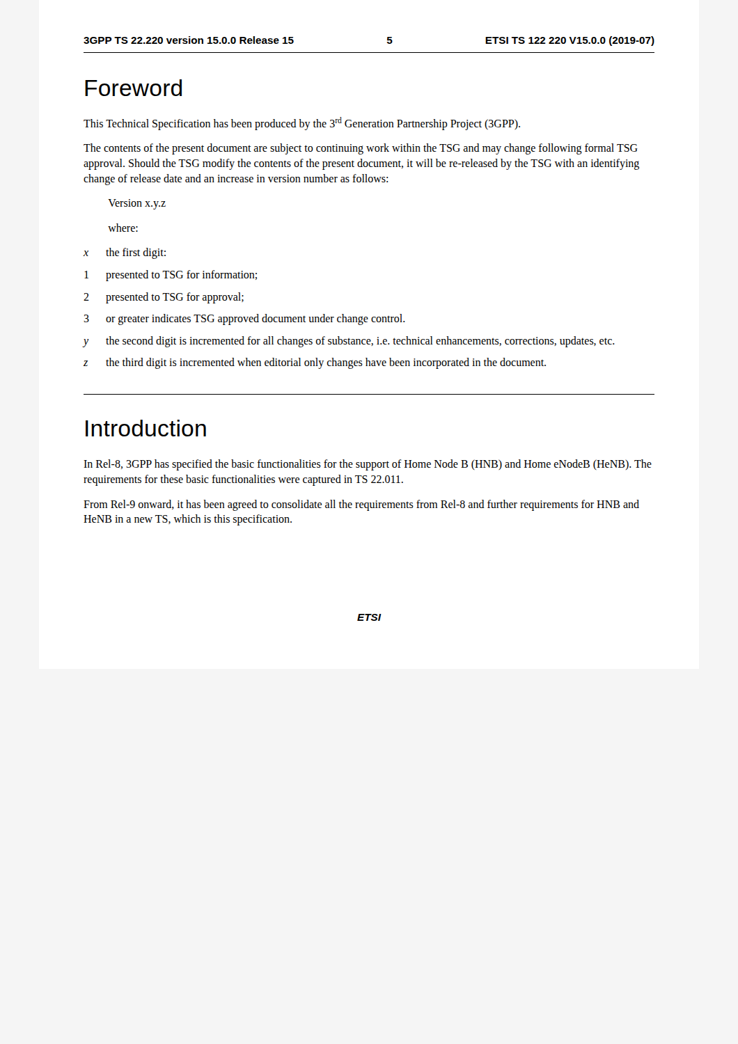3GPP TS 22.220 version 15.0.0 Release 15 5 ETSI TS 122 220 V15.0.0 (2019-07)
Foreword
This Technical Specification has been produced by the 3rd Generation Partnership Project (3GPP).
The contents of the present document are subject to continuing work within the TSG and may change following formal TSG approval. Should the TSG modify the contents of the present document, it will be re-released by the TSG with an identifying change of release date and an increase in version number as follows:
Version x.y.z
where:
x the first digit:
1 presented to TSG for information;
2 presented to TSG for approval;
3 or greater indicates TSG approved document under change control.
y the second digit is incremented for all changes of substance, i.e. technical enhancements, corrections, updates, etc.
z the third digit is incremented when editorial only changes have been incorporated in the document.
Introduction
In Rel-8, 3GPP has specified the basic functionalities for the support of Home Node B (HNB) and Home eNodeB (HeNB). The requirements for these basic functionalities were captured in TS 22.011.
From Rel-9 onward, it has been agreed to consolidate all the requirements from Rel-8 and further requirements for HNB and HeNB in a new TS, which is this specification.
ETSI